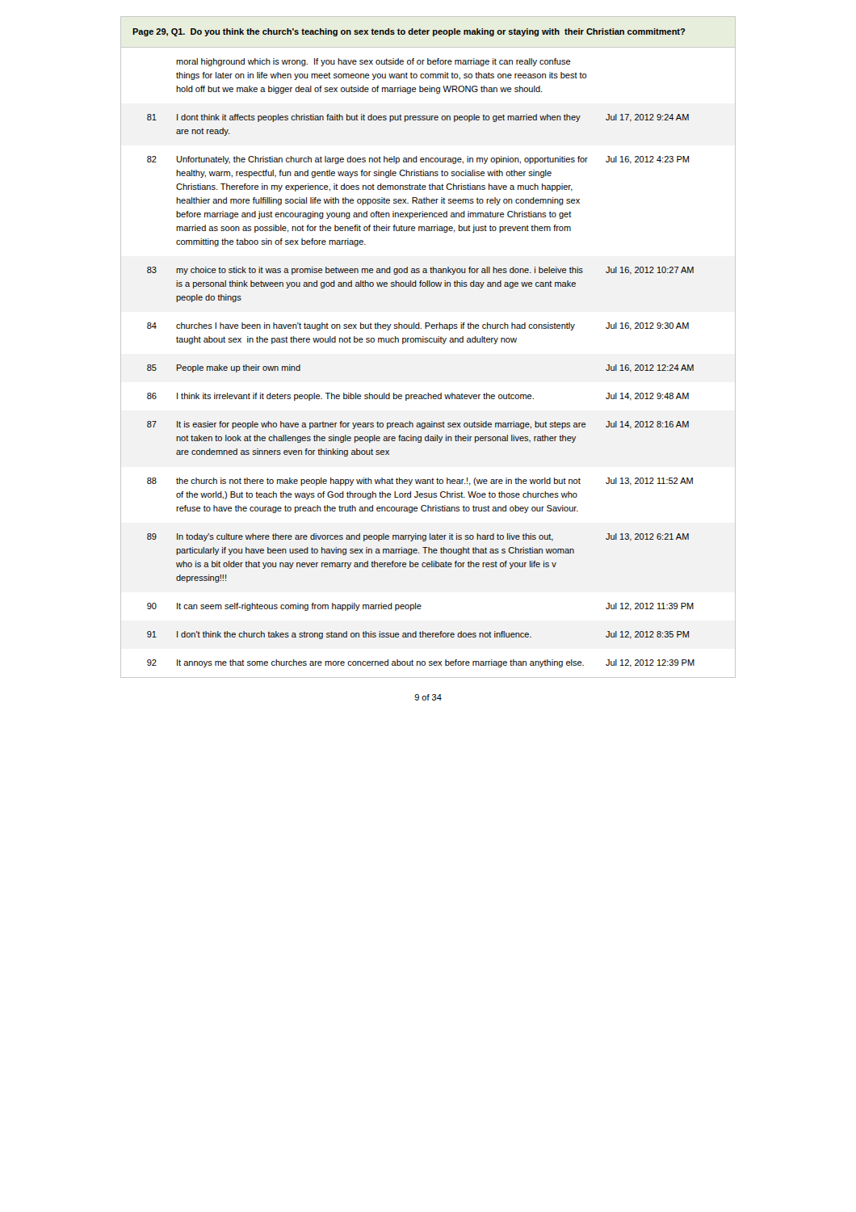Page 29, Q1. Do you think the church's teaching on sex tends to deter people making or staying with their Christian commitment?
| | moral highground which is wrong. If you have sex outside of or before marriage it can really confuse things for later on in life when you meet someone you want to commit to, so thats one reeason its best to hold off but we make a bigger deal of sex outside of marriage being WRONG than we should. | |
| 81 | I dont think it affects peoples christian faith but it does put pressure on people to get married when they are not ready. | Jul 17, 2012 9:24 AM |
| 82 | Unfortunately, the Christian church at large does not help and encourage, in my opinion, opportunities for healthy, warm, respectful, fun and gentle ways for single Christians to socialise with other single Christians. Therefore in my experience, it does not demonstrate that Christians have a much happier, healthier and more fulfilling social life with the opposite sex. Rather it seems to rely on condemning sex before marriage and just encouraging young and often inexperienced and immature Christians to get married as soon as possible, not for the benefit of their future marriage, but just to prevent them from committing the taboo sin of sex before marriage. | Jul 16, 2012 4:23 PM |
| 83 | my choice to stick to it was a promise between me and god as a thankyou for all hes done. i beleive this is a personal think between you and god and altho we should follow in this day and age we cant make people do things | Jul 16, 2012 10:27 AM |
| 84 | churches I have been in haven't taught on sex but they should. Perhaps if the church had consistently taught about sex in the past there would not be so much promiscuity and adultery now | Jul 16, 2012 9:30 AM |
| 85 | People make up their own mind | Jul 16, 2012 12:24 AM |
| 86 | I think its irrelevant if it deters people. The bible should be preached whatever the outcome. | Jul 14, 2012 9:48 AM |
| 87 | It is easier for people who have a partner for years to preach against sex outside marriage, but steps are not taken to look at the challenges the single people are facing daily in their personal lives, rather they are condemned as sinners even for thinking about sex | Jul 14, 2012 8:16 AM |
| 88 | the church is not there to make people happy with what they want to hear.!, (we are in the world but not of the world,) But to teach the ways of God through the Lord Jesus Christ. Woe to those churches who refuse to have the courage to preach the truth and encourage Christians to trust and obey our Saviour. | Jul 13, 2012 11:52 AM |
| 89 | In today's culture where there are divorces and people marrying later it is so hard to live this out, particularly if you have been used to having sex in a marriage. The thought that as s Christian woman who is a bit older that you nay never remarry and therefore be celibate for the rest of your life is v depressing!!! | Jul 13, 2012 6:21 AM |
| 90 | It can seem self-righteous coming from happily married people | Jul 12, 2012 11:39 PM |
| 91 | I don't think the church takes a strong stand on this issue and therefore does not influence. | Jul 12, 2012 8:35 PM |
| 92 | It annoys me that some churches are more concerned about no sex before marriage than anything else. | Jul 12, 2012 12:39 PM |
9 of 34